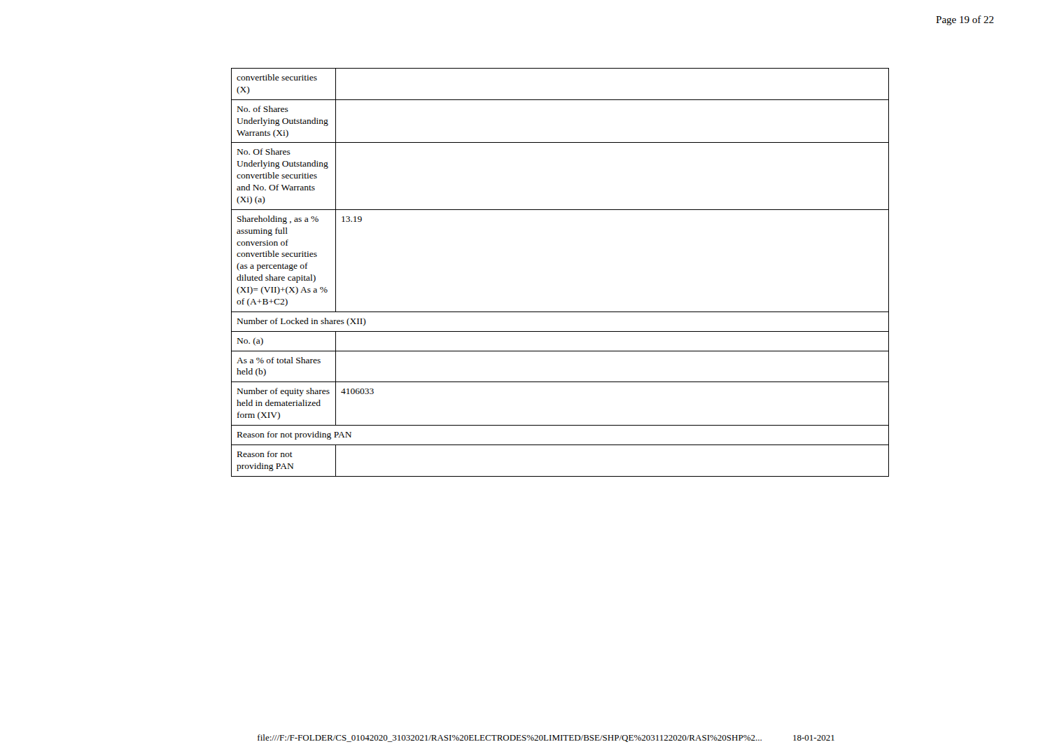Page 19 of 22
| convertible securities (X) | |
| No. of Shares Underlying Outstanding Warrants (Xi) | |
| No. Of Shares Underlying Outstanding convertible securities and No. Of Warrants (Xi) (a) | |
| Shareholding , as a % assuming full conversion of convertible securities (as a percentage of diluted share capital) (XI)= (VII)+(X) As a % of (A+B+C2) | 13.19 |
| Number of Locked in shares (XII) |
| No. (a) | |
| As a % of total Shares held (b) | |
| Number of equity shares held in dematerialized form (XIV) | 4106033 |
| Reason for not providing PAN |
| Reason for not providing PAN | |
file:///F:/F-FOLDER/CS_01042020_31032021/RASI%20ELECTRODES%20LIMITED/BSE/SHP/QE%2031122020/RASI%20SHP%2... 18-01-2021